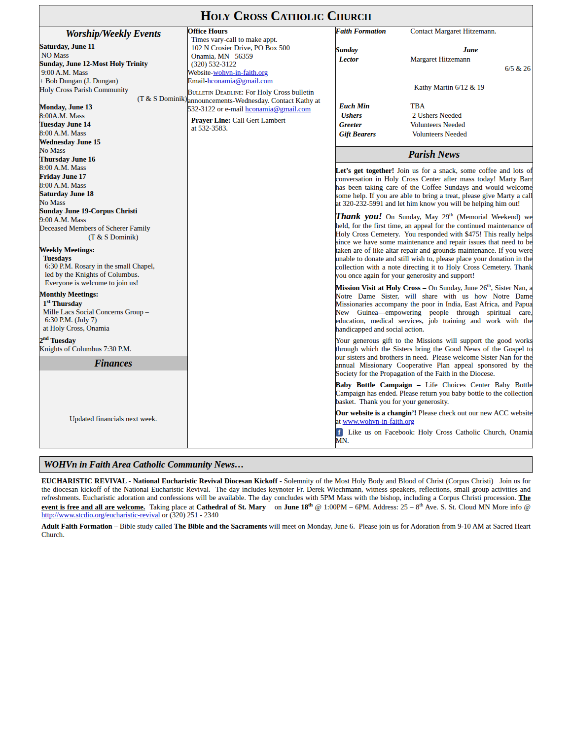Holy Cross Catholic Church
| Worship/Weekly Events Saturday, June 11 NO Mass Sunday, June 12-Most Holy Trinity 9:00 A.M. Mass + Bob Dungan (J. Dungan) Holy Cross Parish Community (T & S Dominik) Monday, June 13 8:00A.M. Mass Tuesday June 14 8:00 A.M. Mass Wednesday June 15 No Mass Thursday June 16 8:00 A.M. Mass Friday June 17 8:00 A.M. Mass Saturday June 18 No Mass Sunday June 19-Corpus Christi 9:00 A.M. Mass Deceased Members of Scherer Family (T & S Dominik) Weekly Meetings: Tuesdays 6:30 P.M. Rosary in the small Chapel, led by the Knights of Columbus. Everyone is welcome to join us! Monthly Meetings: 1 st Thursday Mille Lacs Social Concerns Group – 6:30 P.M. (July 7) at Holy Cross, Onamia 2 nd Tuesday Knights of Columbus 7:30 P.M. Finances Updated financials next week. | Office Hours Times vary-call to make appt. 102 N Crosier Drive, PO Box 500 Onamia, MN 56359 (320) 532-3122 Website- wohvn-in-faith.org Email- hconamia@gmail.com Bulletin Deadline: For Holy Cross bulletin announcements-Wednesday. Contact Kathy at 532-3122 or e-mail hconamia@gmail.com Prayer Line: Call Gert Lambert at 532-3583. | / Faith Formation / Contact Margaret Hitzemann. / / Sunday / June / / Lector / Margaret Hitzemann / / / 6/5 & 26 / / / Kathy Martin 6/12 & 19 / / Euch Min / TBA / / Ushers / 2 Ushers Needed / / Greeter / Volunteers Needed / / Gift Bearers / Volunteers Needed / Parish News Let’s get together! Join us for a snack, some coffee and lots of conversation in Holy Cross Center after mass today! Marty Barr has been taking care of the Coffee Sundays and would welcome some help. If you are able to bring a treat, please give Marty a call at 320-232-5991 and let him know you will be helping him out! Thank you! On Sunday, May 29 th (Memorial Weekend) we held, for the first time, an appeal for the continued maintenance of Holy Cross Cemetery. You responded with $475! This really helps since we have some maintenance and repair issues that need to be taken are of like altar repair and grounds maintenance. If you were unable to donate and still wish to, please place your donation in the collection with a note directing it to Holy Cross Cemetery. Thank you once again for your generosity and support! Mission Visit at Holy Cross – On Sunday, June 26 th , Sister Nan, a Notre Dame Sister, will share with us how Notre Dame Missionaries accompany the poor in India, East Africa, and Papua New Guinea—empowering people through spiritual care, education, medical services, job training and work with the handicapped and social action. Your generous gift to the Missions will support the good works through which the Sisters bring the Good News of the Gospel to our sisters and brothers in need. Please welcome Sister Nan for the annual Missionary Cooperative Plan appeal sponsored by the Society for the Propagation of the Faith in the Diocese. Baby Bottle Campaign – Life Choices Center Baby Bottle Campaign has ended. Please return you baby bottle to the collection basket. Thank you for your generosity. Our website is a changin’! Please check out our new ACC website at www.wohvn-in-faith.org f Like us on Facebook: Holy Cross Catholic Church, Onamia MN. |
WOHVn in Faith Area Catholic Community News…
EUCHARISTIC REVIVAL - National Eucharistic Revival Diocesan Kickoff - Solemnity of the Most Holy Body and Blood of Christ (Corpus Christi) Join us for the diocesan kickoff of the National Eucharistic Revival. The day includes keynoter Fr. Derek Wiechmann, witness speakers, reflections, small group activities and refreshments. Eucharistic adoration and confessions will be available. The day concludes with 5PM Mass with the bishop, including a Corpus Christi procession. The event is free and all are welcome. Taking place at Cathedral of St. Mary on June 18th @ 1:00PM – 6PM. Address: 25 – 8th Ave. S. St. Cloud MN More info @ http://www.stcdio.org/eucharistic-revival or (320) 251 - 2340
Adult Faith Formation – Bible study called The Bible and the Sacraments will meet on Monday, June 6. Please join us for Adoration from 9-10 AM at Sacred Heart Church.